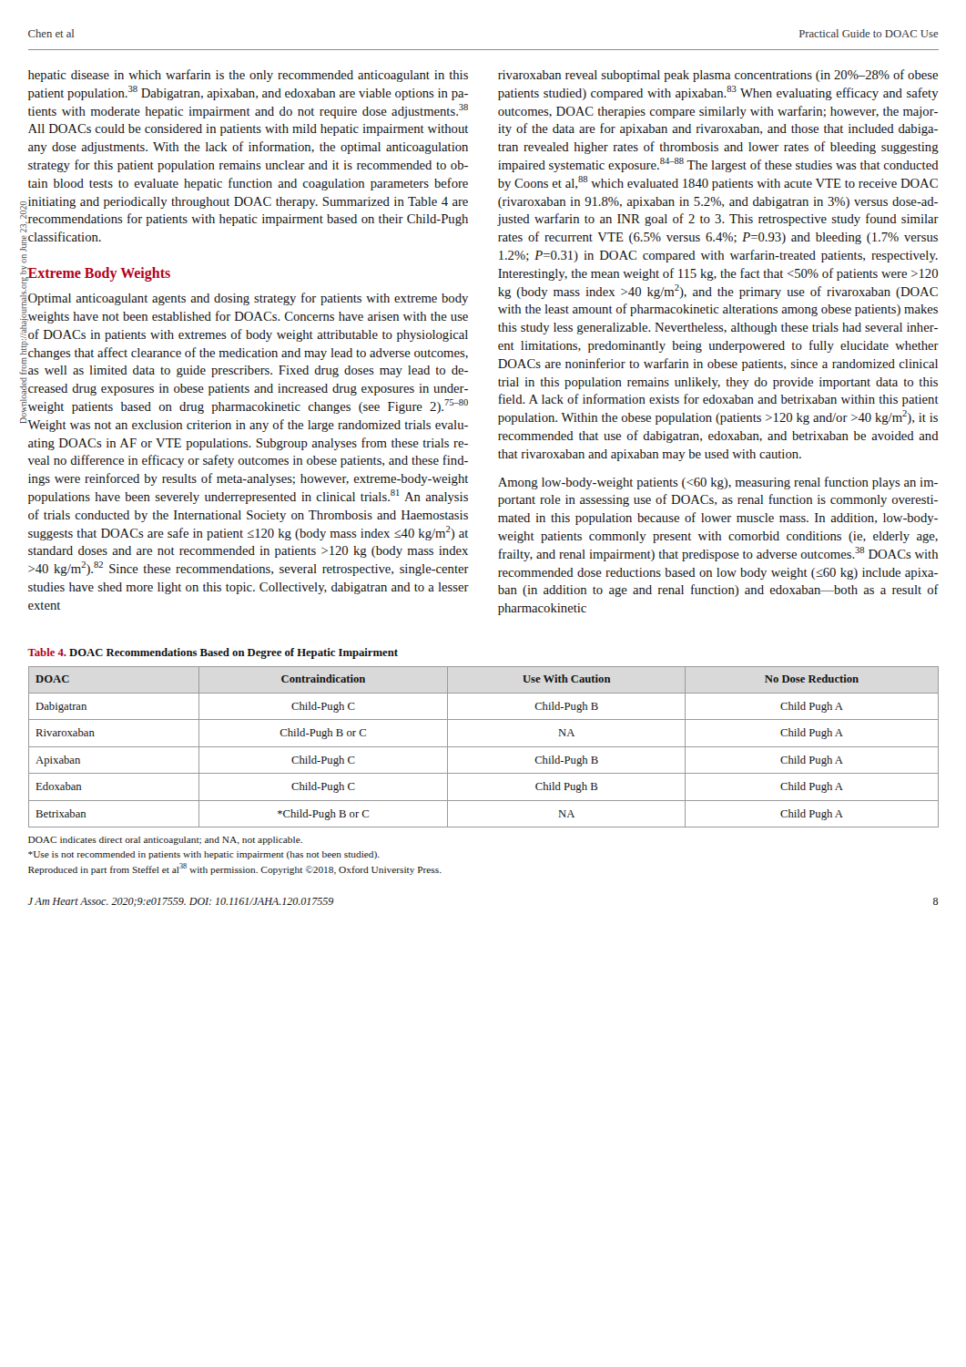Downloaded from http://ahajournals.org by on June 23, 2020
Chen et al Practical Guide to DOAC Use
hepatic disease in which warfarin is the only recommended anticoagulant in this patient population.38 Dabigatran, apixaban, and edoxaban are viable options in patients with moderate hepatic impairment and do not require dose adjustments.38 All DOACs could be considered in patients with mild hepatic impairment without any dose adjustments. With the lack of information, the optimal anticoagulation strategy for this patient population remains unclear and it is recommended to obtain blood tests to evaluate hepatic function and coagulation parameters before initiating and periodically throughout DOAC therapy. Summarized in Table 4 are recommendations for patients with hepatic impairment based on their Child-Pugh classification.
Extreme Body Weights
Optimal anticoagulant agents and dosing strategy for patients with extreme body weights have not been established for DOACs. Concerns have arisen with the use of DOACs in patients with extremes of body weight attributable to physiological changes that affect clearance of the medication and may lead to adverse outcomes, as well as limited data to guide prescribers. Fixed drug doses may lead to decreased drug exposures in obese patients and increased drug exposures in underweight patients based on drug pharmacokinetic changes (see Figure 2).75–80 Weight was not an exclusion criterion in any of the large randomized trials evaluating DOACs in AF or VTE populations. Subgroup analyses from these trials reveal no difference in efficacy or safety outcomes in obese patients, and these findings were reinforced by results of meta-analyses; however, extreme-body-weight populations have been severely underrepresented in clinical trials.81 An analysis of trials conducted by the International Society on Thrombosis and Haemostasis suggests that DOACs are safe in patient ≤120 kg (body mass index ≤40 kg/m2) at standard doses and are not recommended in patients >120 kg (body mass index >40 kg/m2).82 Since these recommendations, several retrospective, single-center studies have shed more light on this topic. Collectively, dabigatran and to a lesser extent
rivaroxaban reveal suboptimal peak plasma concentrations (in 20%–28% of obese patients studied) compared with apixaban.83 When evaluating efficacy and safety outcomes, DOAC therapies compare similarly with warfarin; however, the majority of the data are for apixaban and rivaroxaban, and those that included dabigatran revealed higher rates of thrombosis and lower rates of bleeding suggesting impaired systematic exposure.84–88 The largest of these studies was that conducted by Coons et al,88 which evaluated 1840 patients with acute VTE to receive DOAC (rivaroxaban in 91.8%, apixaban in 5.2%, and dabigatran in 3%) versus dose-adjusted warfarin to an INR goal of 2 to 3. This retrospective study found similar rates of recurrent VTE (6.5% versus 6.4%; P=0.93) and bleeding (1.7% versus 1.2%; P=0.31) in DOAC compared with warfarin-treated patients, respectively. Interestingly, the mean weight of 115 kg, the fact that <50% of patients were >120 kg (body mass index >40 kg/m2), and the primary use of rivaroxaban (DOAC with the least amount of pharmacokinetic alterations among obese patients) makes this study less generalizable. Nevertheless, although these trials had several inherent limitations, predominantly being underpowered to fully elucidate whether DOACs are noninferior to warfarin in obese patients, since a randomized clinical trial in this population remains unlikely, they do provide important data to this field. A lack of information exists for edoxaban and betrixaban within this patient population. Within the obese population (patients >120 kg and/or >40 kg/m2), it is recommended that use of dabigatran, edoxaban, and betrixaban be avoided and that rivaroxaban and apixaban may be used with caution.
Among low-body-weight patients (<60 kg), measuring renal function plays an important role in assessing use of DOACs, as renal function is commonly overestimated in this population because of lower muscle mass. In addition, low-body-weight patients commonly present with comorbid conditions (ie, elderly age, frailty, and renal impairment) that predispose to adverse outcomes.38 DOACs with recommended dose reductions based on low body weight (≤60 kg) include apixaban (in addition to age and renal function) and edoxaban—both as a result of pharmacokinetic
Table 4. DOAC Recommendations Based on Degree of Hepatic Impairment
| DOAC | Contraindication | Use With Caution | No Dose Reduction |
| --- | --- | --- | --- |
| Dabigatran | Child-Pugh C | Child-Pugh B | Child Pugh A |
| Rivaroxaban | Child-Pugh B or C | NA | Child Pugh A |
| Apixaban | Child-Pugh C | Child-Pugh B | Child Pugh A |
| Edoxaban | Child-Pugh C | Child Pugh B | Child Pugh A |
| Betrixaban | *Child-Pugh B or C | NA | Child Pugh A |
DOAC indicates direct oral anticoagulant; and NA, not applicable.
*Use is not recommended in patients with hepatic impairment (has not been studied).
Reproduced in part from Steffel et al38 with permission. Copyright ©2018, Oxford University Press.
J Am Heart Assoc. 2020;9:e017559. DOI: 10.1161/JAHA.120.017559 8